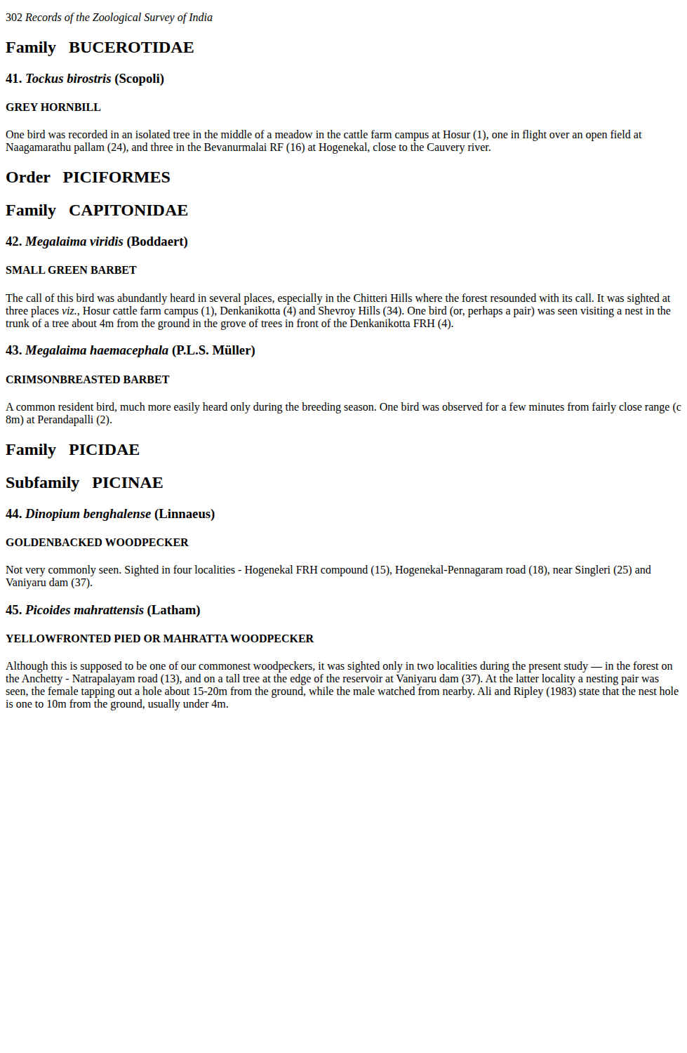302 Records of the Zoological Survey of India
Family BUCEROTIDAE
41. Tockus birostris (Scopoli)
GREY HORNBILL
One bird was recorded in an isolated tree in the middle of a meadow in the cattle farm campus at Hosur (1), one in flight over an open field at Naagamarathu pallam (24), and three in the Bevanurmalai RF (16) at Hogenekal, close to the Cauvery river.
Order PICIFORMES
Family CAPITONIDAE
42. Megalaima viridis (Boddaert)
SMALL GREEN BARBET
The call of this bird was abundantly heard in several places, especially in the Chitteri Hills where the forest resounded with its call. It was sighted at three places viz., Hosur cattle farm campus (1), Denkanikotta (4) and Shevroy Hills (34). One bird (or, perhaps a pair) was seen visiting a nest in the trunk of a tree about 4m from the ground in the grove of trees in front of the Denkanikotta FRH (4).
43. Megalaima haemacephala (P.L.S. Müller)
CRIMSONBREASTED BARBET
A common resident bird, much more easily heard only during the breeding season. One bird was observed for a few minutes from fairly close range (c 8m) at Perandapalli (2).
Family PICIDAE
Subfamily PICINAE
44. Dinopium benghalense (Linnaeus)
GOLDENBACKED WOODPECKER
Not very commonly seen. Sighted in four localities - Hogenekal FRH compound (15), Hogenekal-Pennagaram road (18), near Singleri (25) and Vaniyaru dam (37).
45. Picoides mahrattensis (Latham)
YELLOWFRONTED PIED OR MAHRATTA WOODPECKER
Although this is supposed to be one of our commonest woodpeckers, it was sighted only in two localities during the present study — in the forest on the Anchetty - Natrapalayam road (13), and on a tall tree at the edge of the reservoir at Vaniyaru dam (37). At the latter locality a nesting pair was seen, the female tapping out a hole about 15-20m from the ground, while the male watched from nearby. Ali and Ripley (1983) state that the nest hole is one to 10m from the ground, usually under 4m.